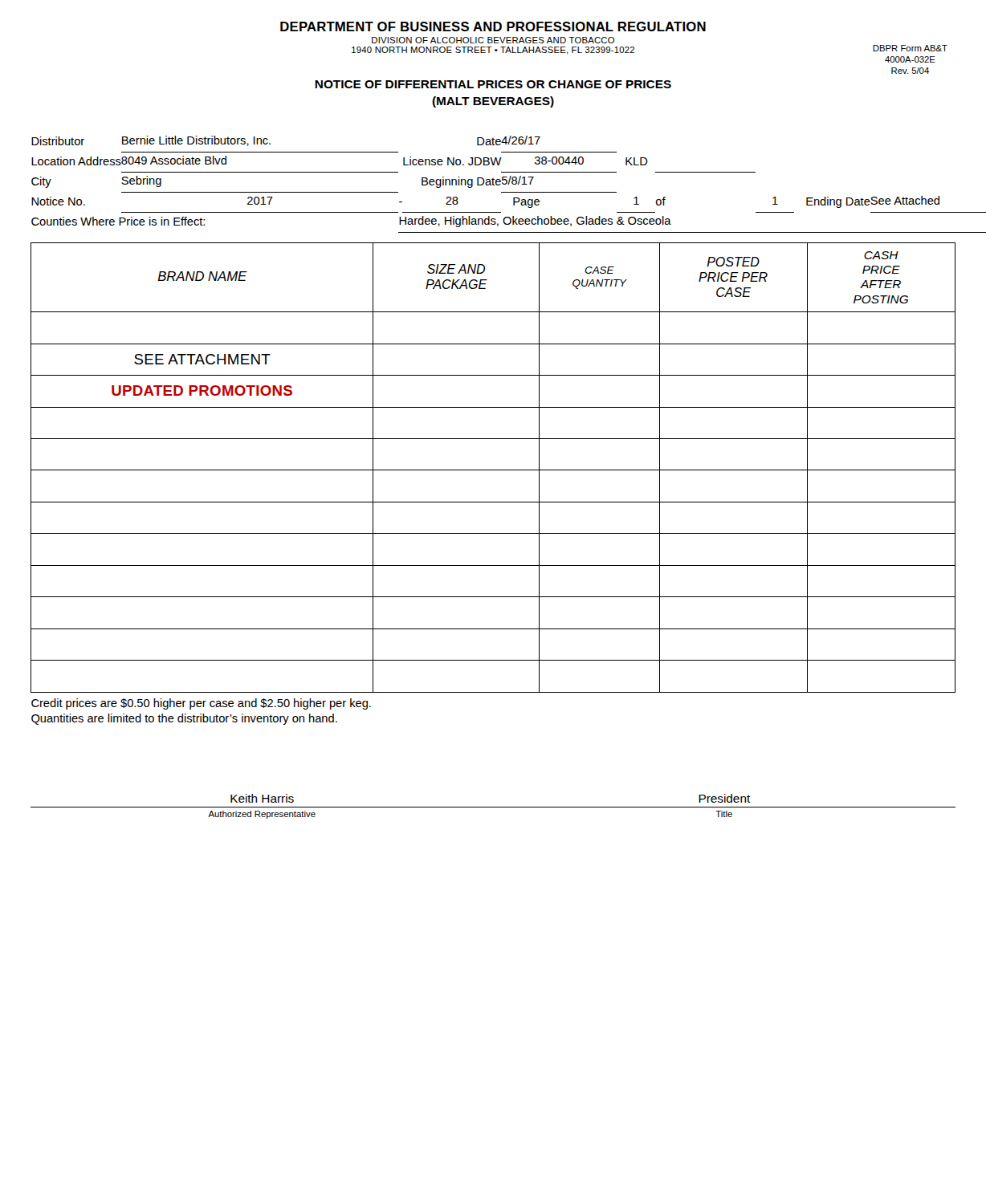DBPR Form AB&T
4000A-032E
Rev. 5/04
DEPARTMENT OF BUSINESS AND PROFESSIONAL REGULATION
DIVISION OF ALCOHOLIC BEVERAGES AND TOBACCO
1940 NORTH MONROE STREET • TALLAHASSEE, FL 32399-1022
NOTICE OF DIFFERENTIAL PRICES OR CHANGE OF PRICES
(MALT BEVERAGES)
| Distributor | Bernie Little Distributors, Inc. | | Date | 4/26/17 |
| Location Address | 8049 Associate Blvd | | License No. JDBW | 38-00440 | KLD | |
| City | Sebring | | Beginning Date | 5/8/17 |
| Notice No. | 2017 | - | 28 | Page | 1 | of | 1 | Ending Date | See Attached |
| Counties Where Price is in Effect: | Hardee, Highlands, Okeechobee, Glades & Osceola |
| BRAND NAME | SIZE AND PACKAGE | CASE QUANTITY | POSTED PRICE PER CASE | CASH PRICE AFTER POSTING |
| --- | --- | --- | --- | --- |
| SEE ATTACHMENT | | | | |
| UPDATED PROMOTIONS | | | | |
Credit prices are $0.50 higher per case and $2.50 higher per keg.
Quantities are limited to the distributor’s inventory on hand.
| Keith Harris | President |
| Authorized Representative | Title |